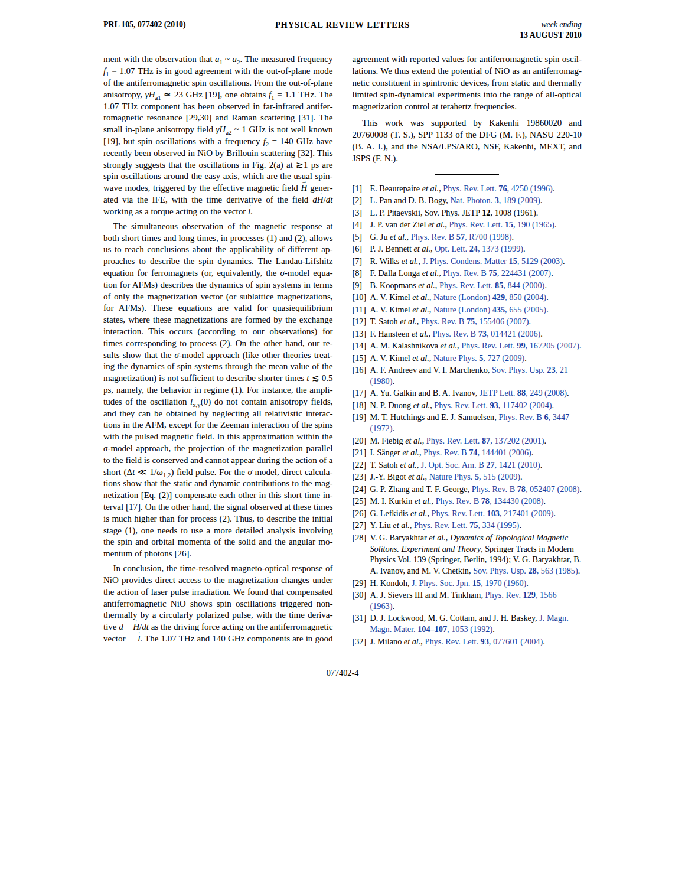PRL 105, 077402 (2010)
PHYSICAL REVIEW LETTERS
week ending 13 AUGUST 2010
ment with the observation that a1 ~ a2. The measured frequency f1 = 1.07 THz is in good agreement with the out-of-plane mode of the antiferromagnetic spin oscillations. From the out-of-plane anisotropy, γHa1 ≃ 23 GHz [19], one obtains f1 = 1.1 THz. The 1.07 THz component has been observed in far-infrared antiferromagnetic resonance [29,30] and Raman scattering [31]. The small in-plane anisotropy field γHa2 ~ 1 GHz is not well known [19], but spin oscillations with a frequency f2 = 140 GHz have recently been observed in NiO by Brillouin scattering [32]. This strongly suggests that the oscillations in Fig. 2(a) at ≳1 ps are spin oscillations around the easy axis, which are the usual spin-wave modes, triggered by the effective magnetic field H generated via the IFE, with the time derivative of the field dH/dt working as a torque acting on the vector l.
The simultaneous observation of the magnetic response at both short times and long times, in processes (1) and (2), allows us to reach conclusions about the applicability of different approaches to describe the spin dynamics. The Landau-Lifshitz equation for ferromagnets (or, equivalently, the σ-model equation for AFMs) describes the dynamics of spin systems in terms of only the magnetization vector (or sublattice magnetizations, for AFMs). These equations are valid for quasiequilibrium states, where these magnetizations are formed by the exchange interaction. This occurs (according to our observations) for times corresponding to process (2). On the other hand, our results show that the σ-model approach (like other theories treating the dynamics of spin systems through the mean value of the magnetization) is not sufficient to describe shorter times t ≲ 0.5 ps, namely, the behavior in regime (1). For instance, the amplitudes of the oscillation lx,y(0) do not contain anisotropy fields, and they can be obtained by neglecting all relativistic interactions in the AFM, except for the Zeeman interaction of the spins with the pulsed magnetic field. In this approximation within the σ-model approach, the projection of the magnetization parallel to the field is conserved and cannot appear during the action of a short (Δt ≪ 1/ω1,2) field pulse. For the σ model, direct calculations show that the static and dynamic contributions to the magnetization [Eq. (2)] compensate each other in this short time interval [17]. On the other hand, the signal observed at these times is much higher than for process (2). Thus, to describe the initial stage (1), one needs to use a more detailed analysis involving the spin and orbital momenta of the solid and the angular momentum of photons [26].
In conclusion, the time-resolved magneto-optical response of NiO provides direct access to the magnetization changes under the action of laser pulse irradiation. We found that compensated antiferromagnetic NiO shows spin oscillations triggered nonthermally by a circularly polarized pulse, with the time derivative dH/dt as the driving force acting on the antiferromagnetic vector l. The 1.07 THz and 140 GHz components are in good agreement with reported values for antiferromagnetic spin oscillations. We thus extend the potential of NiO as an antiferromagnetic constituent in spintronic devices, from static and thermally limited spin-dynamical experiments into the range of all-optical magnetization control at terahertz frequencies.
This work was supported by Kakenhi 19860020 and 20760008 (T. S.), SPP 1133 of the DFG (M. F.), NASU 220-10 (B. A. I.), and the NSA/LPS/ARO, NSF, Kakenhi, MEXT, and JSPS (F. N.).
[1] E. Beaurepaire et al., Phys. Rev. Lett. 76, 4250 (1996).
[2] L. Pan and D. B. Bogy, Nat. Photon. 3, 189 (2009).
[3] L. P. Pitaevskii, Sov. Phys. JETP 12, 1008 (1961).
[4] J. P. van der Ziel et al., Phys. Rev. Lett. 15, 190 (1965).
[5] G. Ju et al., Phys. Rev. B 57, R700 (1998).
[6] P. J. Bennett et al., Opt. Lett. 24, 1373 (1999).
[7] R. Wilks et al., J. Phys. Condens. Matter 15, 5129 (2003).
[8] F. Dalla Longa et al., Phys. Rev. B 75, 224431 (2007).
[9] B. Koopmans et al., Phys. Rev. Lett. 85, 844 (2000).
[10] A. V. Kimel et al., Nature (London) 429, 850 (2004).
[11] A. V. Kimel et al., Nature (London) 435, 655 (2005).
[12] T. Satoh et al., Phys. Rev. B 75, 155406 (2007).
[13] F. Hansteen et al., Phys. Rev. B 73, 014421 (2006).
[14] A. M. Kalashnikova et al., Phys. Rev. Lett. 99, 167205 (2007).
[15] A. V. Kimel et al., Nature Phys. 5, 727 (2009).
[16] A. F. Andreev and V. I. Marchenko, Sov. Phys. Usp. 23, 21 (1980).
[17] A. Yu. Galkin and B. A. Ivanov, JETP Lett. 88, 249 (2008).
[18] N. P. Duong et al., Phys. Rev. Lett. 93, 117402 (2004).
[19] M. T. Hutchings and E. J. Samuelsen, Phys. Rev. B 6, 3447 (1972).
[20] M. Fiebig et al., Phys. Rev. Lett. 87, 137202 (2001).
[21] I. Sänger et al., Phys. Rev. B 74, 144401 (2006).
[22] T. Satoh et al., J. Opt. Soc. Am. B 27, 1421 (2010).
[23] J.-Y. Bigot et al., Nature Phys. 5, 515 (2009).
[24] G. P. Zhang and T. F. George, Phys. Rev. B 78, 052407 (2008).
[25] M. I. Kurkin et al., Phys. Rev. B 78, 134430 (2008).
[26] G. Lefkidis et al., Phys. Rev. Lett. 103, 217401 (2009).
[27] Y. Liu et al., Phys. Rev. Lett. 75, 334 (1995).
[28] V. G. Baryakhtar et al., Dynamics of Topological Magnetic Solitons. Experiment and Theory, Springer Tracts in Modern Physics Vol. 139 (Springer, Berlin, 1994); V. G. Baryakhtar, B. A. Ivanov, and M. V. Chetkin, Sov. Phys. Usp. 28, 563 (1985).
[29] H. Kondoh, J. Phys. Soc. Jpn. 15, 1970 (1960).
[30] A. J. Sievers III and M. Tinkham, Phys. Rev. 129, 1566 (1963).
[31] D. J. Lockwood, M. G. Cottam, and J. H. Baskey, J. Magn. Magn. Mater. 104–107, 1053 (1992).
[32] J. Milano et al., Phys. Rev. Lett. 93, 077601 (2004).
077402-4